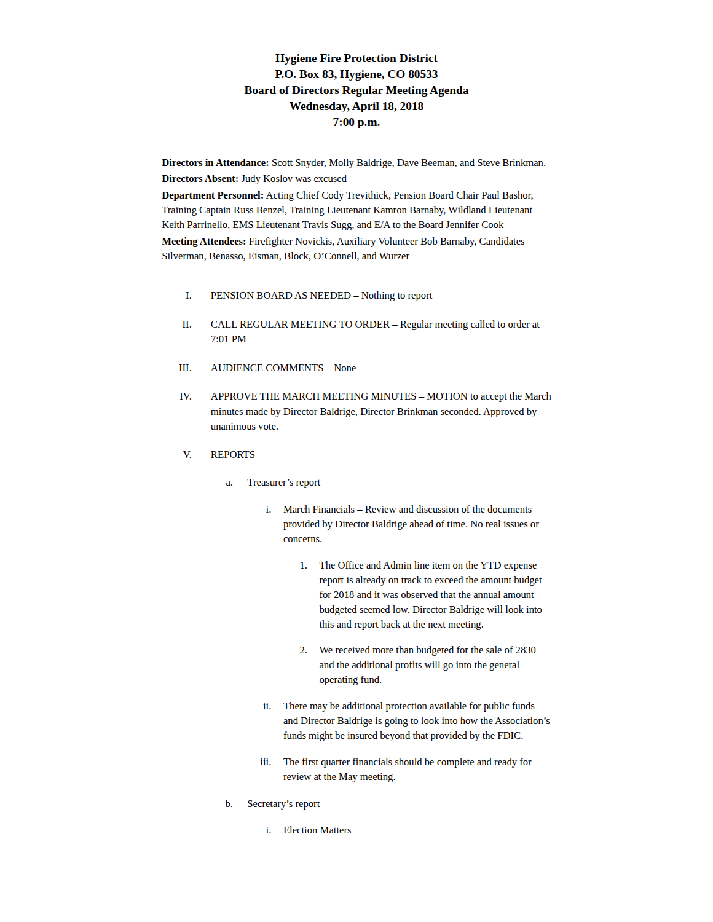Hygiene Fire Protection District
P.O. Box 83, Hygiene, CO 80533
Board of Directors Regular Meeting Agenda
Wednesday, April 18, 2018
7:00 p.m.
Directors in Attendance: Scott Snyder, Molly Baldrige, Dave Beeman, and Steve Brinkman.
Directors Absent: Judy Koslov was excused
Department Personnel: Acting Chief Cody Trevithick, Pension Board Chair Paul Bashor, Training Captain Russ Benzel, Training Lieutenant Kamron Barnaby, Wildland Lieutenant Keith Parrinello, EMS Lieutenant Travis Sugg, and E/A to the Board Jennifer Cook
Meeting Attendees: Firefighter Novickis, Auxiliary Volunteer Bob Barnaby, Candidates Silverman, Benasso, Eisman, Block, O’Connell, and Wurzer
PENSION BOARD AS NEEDED – Nothing to report
CALL REGULAR MEETING TO ORDER – Regular meeting called to order at 7:01 PM
AUDIENCE COMMENTS – None
APPROVE THE MARCH MEETING MINUTES – MOTION to accept the March minutes made by Director Baldrige, Director Brinkman seconded. Approved by unanimous vote.
REPORTS
Treasurer’s report
March Financials – Review and discussion of the documents provided by Director Baldrige ahead of time. No real issues or concerns.
The Office and Admin line item on the YTD expense report is already on track to exceed the amount budget for 2018 and it was observed that the annual amount budgeted seemed low. Director Baldrige will look into this and report back at the next meeting.
We received more than budgeted for the sale of 2830 and the additional profits will go into the general operating fund.
There may be additional protection available for public funds and Director Baldrige is going to look into how the Association’s funds might be insured beyond that provided by the FDIC.
The first quarter financials should be complete and ready for review at the May meeting.
Secretary’s report
Election Matters